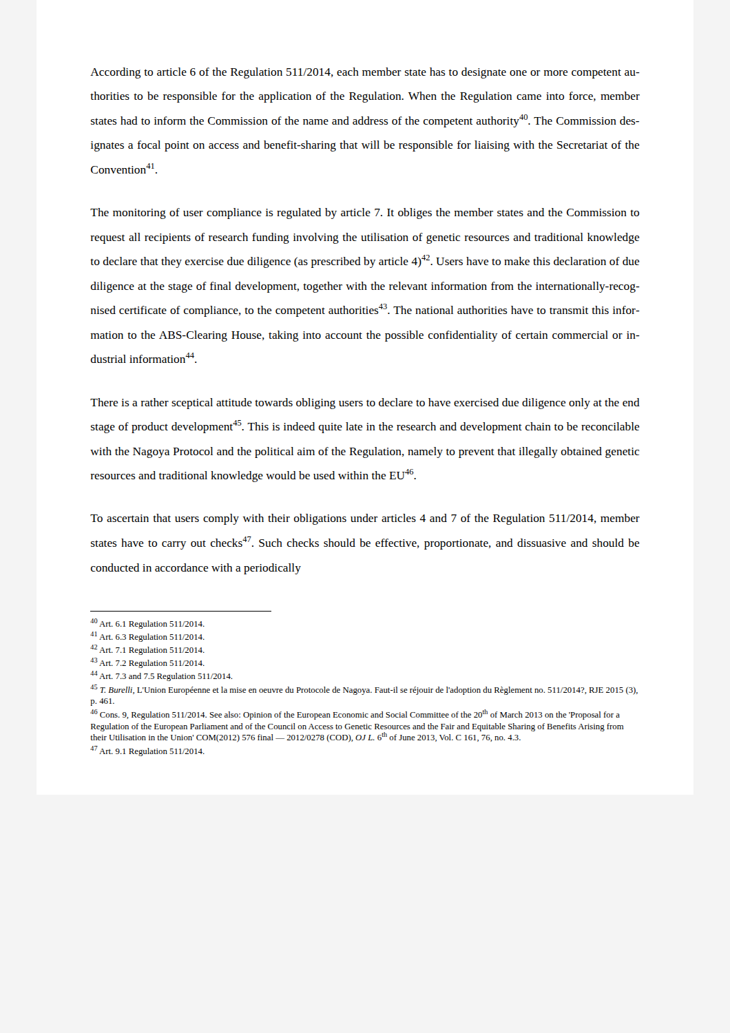According to article 6 of the Regulation 511/2014, each member state has to designate one or more competent authorities to be responsible for the application of the Regulation. When the Regulation came into force, member states had to inform the Commission of the name and address of the competent authority40. The Commission designates a focal point on access and benefit-sharing that will be responsible for liaising with the Secretariat of the Convention41.
The monitoring of user compliance is regulated by article 7. It obliges the member states and the Commission to request all recipients of research funding involving the utilisation of genetic resources and traditional knowledge to declare that they exercise due diligence (as prescribed by article 4)42. Users have to make this declaration of due diligence at the stage of final development, together with the relevant information from the internationally-recognised certificate of compliance, to the competent authorities43. The national authorities have to transmit this information to the ABS-Clearing House, taking into account the possible confidentiality of certain commercial or industrial information44.
There is a rather sceptical attitude towards obliging users to declare to have exercised due diligence only at the end stage of product development45. This is indeed quite late in the research and development chain to be reconcilable with the Nagoya Protocol and the political aim of the Regulation, namely to prevent that illegally obtained genetic resources and traditional knowledge would be used within the EU46.
To ascertain that users comply with their obligations under articles 4 and 7 of the Regulation 511/2014, member states have to carry out checks47. Such checks should be effective, proportionate, and dissuasive and should be conducted in accordance with a periodically
40 Art. 6.1 Regulation 511/2014.
41 Art. 6.3 Regulation 511/2014.
42 Art. 7.1 Regulation 511/2014.
43 Art. 7.2 Regulation 511/2014.
44 Art. 7.3 and 7.5 Regulation 511/2014.
45 T. Burelli, L'Union Européenne et la mise en oeuvre du Protocole de Nagoya. Faut-il se réjouir de l'adoption du Règlement no. 511/2014?, RJE 2015 (3), p. 461.
46 Cons. 9, Regulation 511/2014. See also: Opinion of the European Economic and Social Committee of the 20th of March 2013 on the 'Proposal for a Regulation of the European Parliament and of the Council on Access to Genetic Resources and the Fair and Equitable Sharing of Benefits Arising from their Utilisation in the Union' COM(2012) 576 final — 2012/0278 (COD), OJ L. 6th of June 2013, Vol. C 161, 76, no. 4.3.
47 Art. 9.1 Regulation 511/2014.